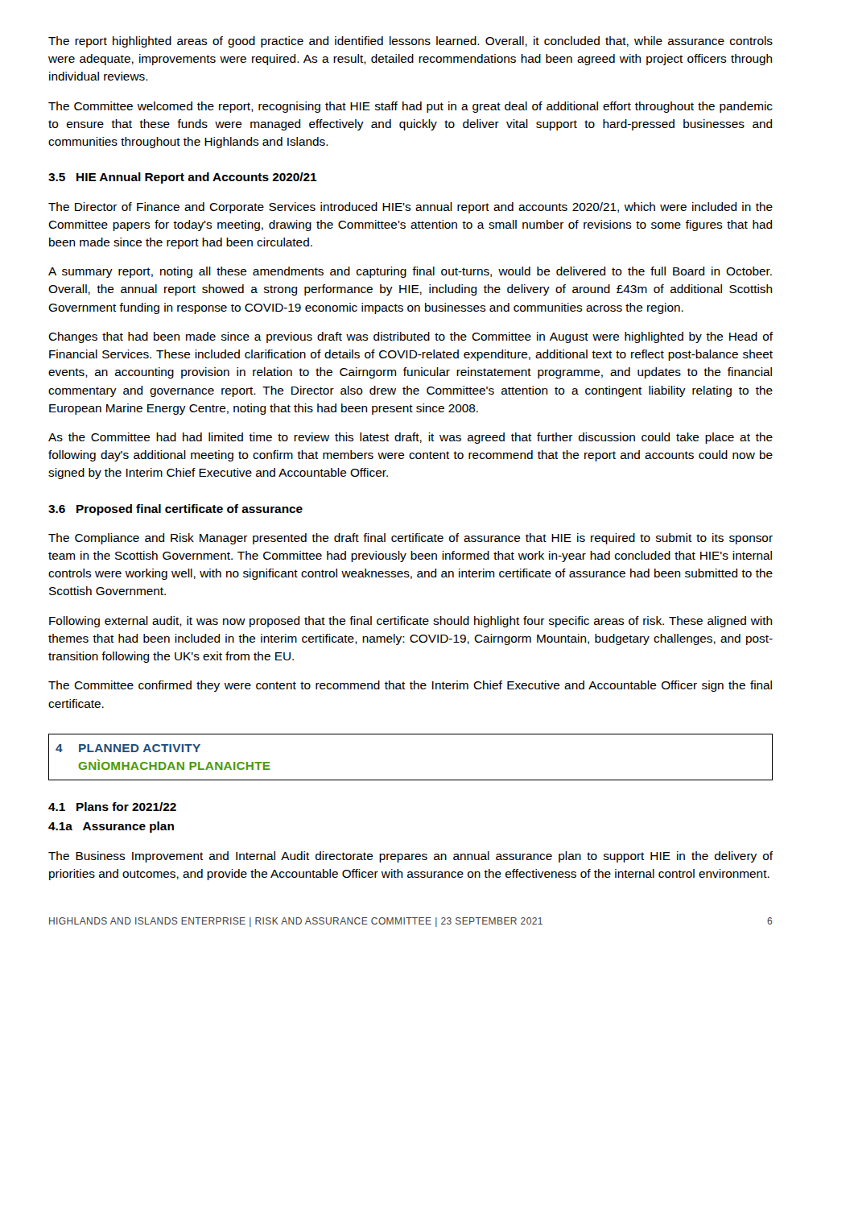The report highlighted areas of good practice and identified lessons learned. Overall, it concluded that, while assurance controls were adequate, improvements were required. As a result, detailed recommendations had been agreed with project officers through individual reviews.
The Committee welcomed the report, recognising that HIE staff had put in a great deal of additional effort throughout the pandemic to ensure that these funds were managed effectively and quickly to deliver vital support to hard-pressed businesses and communities throughout the Highlands and Islands.
3.5 HIE Annual Report and Accounts 2020/21
The Director of Finance and Corporate Services introduced HIE's annual report and accounts 2020/21, which were included in the Committee papers for today's meeting, drawing the Committee's attention to a small number of revisions to some figures that had been made since the report had been circulated.
A summary report, noting all these amendments and capturing final out-turns, would be delivered to the full Board in October. Overall, the annual report showed a strong performance by HIE, including the delivery of around £43m of additional Scottish Government funding in response to COVID-19 economic impacts on businesses and communities across the region.
Changes that had been made since a previous draft was distributed to the Committee in August were highlighted by the Head of Financial Services. These included clarification of details of COVID-related expenditure, additional text to reflect post-balance sheet events, an accounting provision in relation to the Cairngorm funicular reinstatement programme, and updates to the financial commentary and governance report. The Director also drew the Committee's attention to a contingent liability relating to the European Marine Energy Centre, noting that this had been present since 2008.
As the Committee had had limited time to review this latest draft, it was agreed that further discussion could take place at the following day's additional meeting to confirm that members were content to recommend that the report and accounts could now be signed by the Interim Chief Executive and Accountable Officer.
3.6 Proposed final certificate of assurance
The Compliance and Risk Manager presented the draft final certificate of assurance that HIE is required to submit to its sponsor team in the Scottish Government. The Committee had previously been informed that work in-year had concluded that HIE's internal controls were working well, with no significant control weaknesses, and an interim certificate of assurance had been submitted to the Scottish Government.
Following external audit, it was now proposed that the final certificate should highlight four specific areas of risk. These aligned with themes that had been included in the interim certificate, namely: COVID-19, Cairngorm Mountain, budgetary challenges, and post-transition following the UK's exit from the EU.
The Committee confirmed they were content to recommend that the Interim Chief Executive and Accountable Officer sign the final certificate.
4 PLANNED ACTIVITY GNÌOMHACHDAN PLANAICHTE
4.1 Plans for 2021/22
4.1a Assurance plan
The Business Improvement and Internal Audit directorate prepares an annual assurance plan to support HIE in the delivery of priorities and outcomes, and provide the Accountable Officer with assurance on the effectiveness of the internal control environment.
HIGHLANDS AND ISLANDS ENTERPRISE | RISK AND ASSURANCE COMMITTEE | 23 SEPTEMBER 2021 6